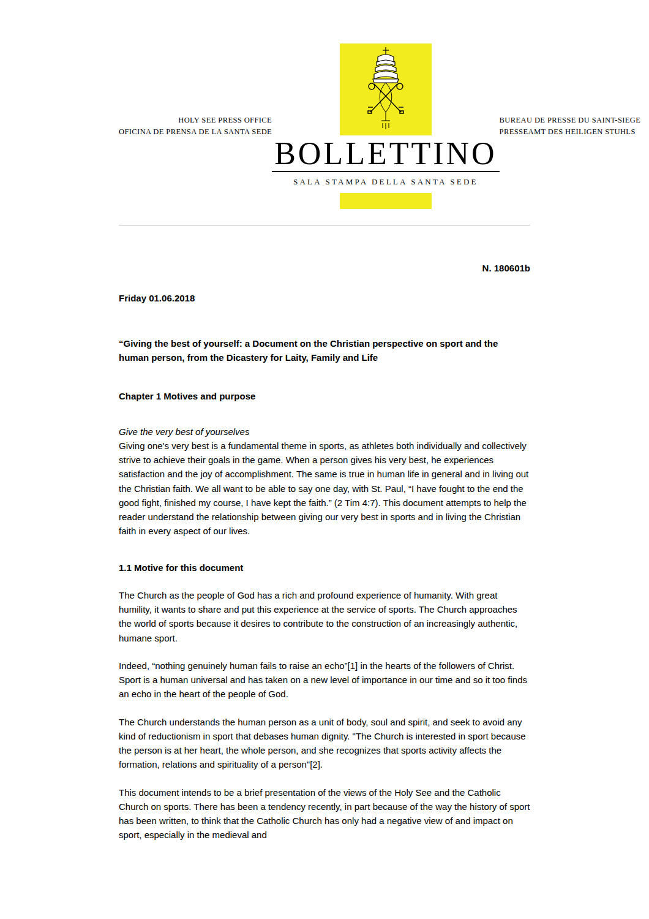| HOLY SEE PRESS OFFICE OFICINA DE PRENSA DE LA SANTA SEDE | BOLLETTINO SALA STAMPA DELLA SANTA SEDE | BUREAU DE PRESSE DU SAINT-SIEGE PRESSEAMT DES HEILIGEN STUHLS |
N. 180601b
Friday 01.06.2018
“Giving the best of yourself: a Document on the Christian perspective on sport and the human person, from the Dicastery for Laity, Family and Life
Chapter 1 Motives and purpose
Give the very best of yourselves
Giving one's very best is a fundamental theme in sports, as athletes both individually and collectively strive to achieve their goals in the game. When a person gives his very best, he experiences satisfaction and the joy of accomplishment. The same is true in human life in general and in living out the Christian faith. We all want to be able to say one day, with St. Paul, “I have fought to the end the good fight, finished my course, I have kept the faith.” (2 Tim 4:7). This document attempts to help the reader understand the relationship between giving our very best in sports and in living the Christian faith in every aspect of our lives.
1.1 Motive for this document
The Church as the people of God has a rich and profound experience of humanity. With great humility, it wants to share and put this experience at the service of sports. The Church approaches the world of sports because it desires to contribute to the construction of an increasingly authentic, humane sport.
Indeed, “nothing genuinely human fails to raise an echo”[1] in the hearts of the followers of Christ. Sport is a human universal and has taken on a new level of importance in our time and so it too finds an echo in the heart of the people of God.
The Church understands the human person as a unit of body, soul and spirit, and seek to avoid any kind of reductionism in sport that debases human dignity. "The Church is interested in sport because the person is at her heart, the whole person, and she recognizes that sports activity affects the formation, relations and spirituality of a person"[2].
This document intends to be a brief presentation of the views of the Holy See and the Catholic Church on sports. There has been a tendency recently, in part because of the way the history of sport has been written, to think that the Catholic Church has only had a negative view of and impact on sport, especially in the medieval and